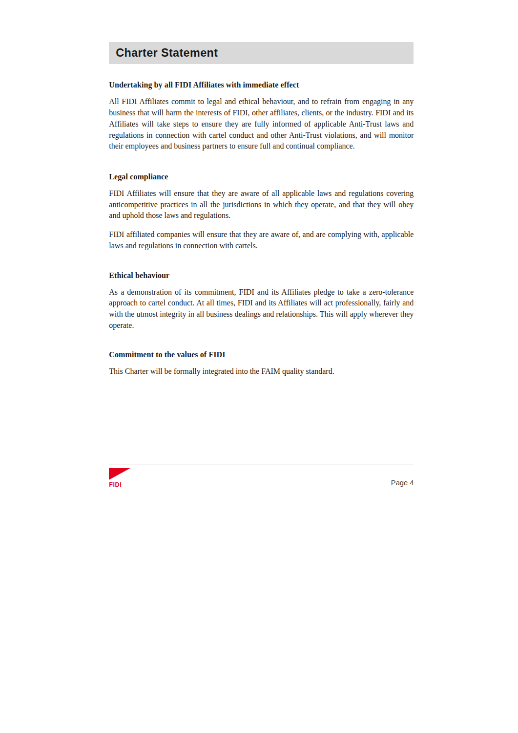Charter Statement
Undertaking by all FIDI Affiliates with immediate effect
All FIDI Affiliates commit to legal and ethical behaviour, and to refrain from engaging in any business that will harm the interests of FIDI, other affiliates, clients, or the industry. FIDI and its Affiliates will take steps to ensure they are fully informed of applicable Anti-Trust laws and regulations in connection with cartel conduct and other Anti-Trust violations, and will monitor their employees and business partners to ensure full and continual compliance.
Legal compliance
FIDI Affiliates will ensure that they are aware of all applicable laws and regulations covering anticompetitive practices in all the jurisdictions in which they operate, and that they will obey and uphold those laws and regulations.
FIDI affiliated companies will ensure that they are aware of, and are complying with, applicable laws and regulations in connection with cartels.
Ethical behaviour
As a demonstration of its commitment, FIDI and its Affiliates pledge to take a zero-tolerance approach to cartel conduct. At all times, FIDI and its Affiliates will act professionally, fairly and with the utmost integrity in all business dealings and relationships. This will apply wherever they operate.
Commitment to the values of FIDI
This Charter will be formally integrated into the FAIM quality standard.
FIDI
Page 4